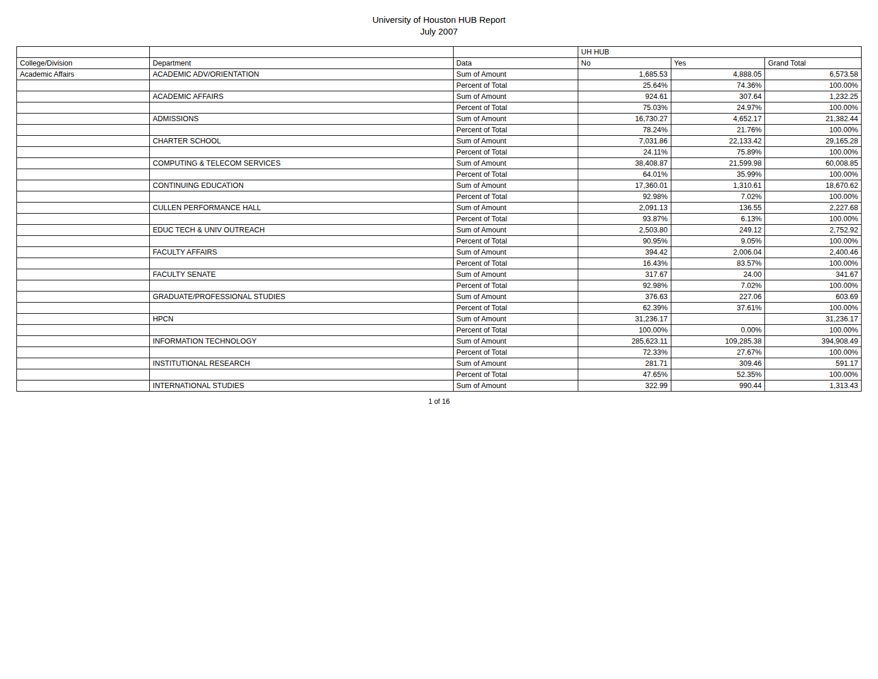University of Houston HUB Report
July 2007
| | | | UH HUB | |
| --- | --- | --- | --- | --- |
| College/Division | Department | Data | No | Yes | Grand Total |
| Academic Affairs | ACADEMIC ADV/ORIENTATION | Sum of Amount | 1,685.53 | 4,888.05 | 6,573.58 |
| | | Percent of Total | 25.64% | 74.36% | 100.00% |
| | ACADEMIC AFFAIRS | Sum of Amount | 924.61 | 307.64 | 1,232.25 |
| | | Percent of Total | 75.03% | 24.97% | 100.00% |
| | ADMISSIONS | Sum of Amount | 16,730.27 | 4,652.17 | 21,382.44 |
| | | Percent of Total | 78.24% | 21.76% | 100.00% |
| | CHARTER SCHOOL | Sum of Amount | 7,031.86 | 22,133.42 | 29,165.28 |
| | | Percent of Total | 24.11% | 75.89% | 100.00% |
| | COMPUTING & TELECOM SERVICES | Sum of Amount | 38,408.87 | 21,599.98 | 60,008.85 |
| | | Percent of Total | 64.01% | 35.99% | 100.00% |
| | CONTINUING EDUCATION | Sum of Amount | 17,360.01 | 1,310.61 | 18,670.62 |
| | | Percent of Total | 92.98% | 7.02% | 100.00% |
| | CULLEN PERFORMANCE HALL | Sum of Amount | 2,091.13 | 136.55 | 2,227.68 |
| | | Percent of Total | 93.87% | 6.13% | 100.00% |
| | EDUC TECH & UNIV OUTREACH | Sum of Amount | 2,503.80 | 249.12 | 2,752.92 |
| | | Percent of Total | 90.95% | 9.05% | 100.00% |
| | FACULTY AFFAIRS | Sum of Amount | 394.42 | 2,006.04 | 2,400.46 |
| | | Percent of Total | 16.43% | 83.57% | 100.00% |
| | FACULTY SENATE | Sum of Amount | 317.67 | 24.00 | 341.67 |
| | | Percent of Total | 92.98% | 7.02% | 100.00% |
| | GRADUATE/PROFESSIONAL STUDIES | Sum of Amount | 376.63 | 227.06 | 603.69 |
| | | Percent of Total | 62.39% | 37.61% | 100.00% |
| | HPCN | Sum of Amount | 31,236.17 | | 31,236.17 |
| | | Percent of Total | 100.00% | 0.00% | 100.00% |
| | INFORMATION TECHNOLOGY | Sum of Amount | 285,623.11 | 109,285.38 | 394,908.49 |
| | | Percent of Total | 72.33% | 27.67% | 100.00% |
| | INSTITUTIONAL RESEARCH | Sum of Amount | 281.71 | 309.46 | 591.17 |
| | | Percent of Total | 47.65% | 52.35% | 100.00% |
| | INTERNATIONAL STUDIES | Sum of Amount | 322.99 | 990.44 | 1,313.43 |
1 of 16